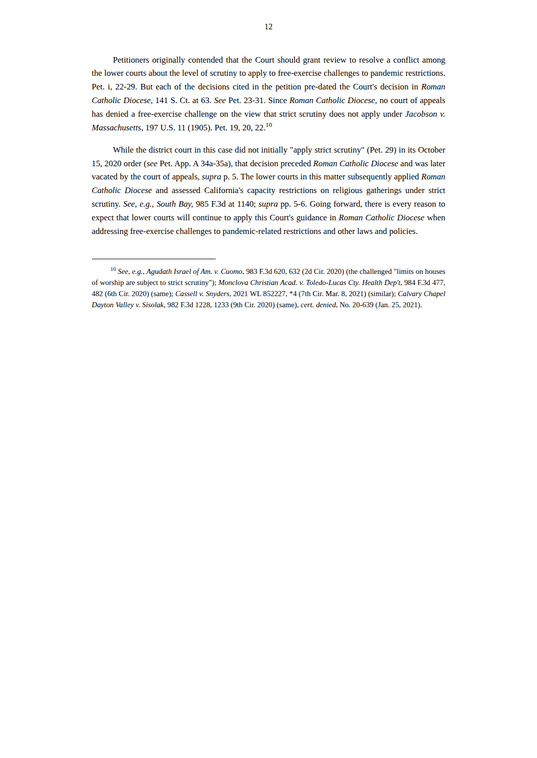12
Petitioners originally contended that the Court should grant review to resolve a conflict among the lower courts about the level of scrutiny to apply to free-exercise challenges to pandemic restrictions. Pet. i, 22-29. But each of the decisions cited in the petition pre-dated the Court's decision in Roman Catholic Diocese, 141 S. Ct. at 63. See Pet. 23-31. Since Roman Catholic Diocese, no court of appeals has denied a free-exercise challenge on the view that strict scrutiny does not apply under Jacobson v. Massachusetts, 197 U.S. 11 (1905). Pet. 19, 20, 22.10
While the district court in this case did not initially "apply strict scrutiny" (Pet. 29) in its October 15, 2020 order (see Pet. App. A 34a-35a), that decision preceded Roman Catholic Diocese and was later vacated by the court of appeals, supra p. 5. The lower courts in this matter subsequently applied Roman Catholic Diocese and assessed California's capacity restrictions on religious gatherings under strict scrutiny. See, e.g., South Bay, 985 F.3d at 1140; supra pp. 5-6. Going forward, there is every reason to expect that lower courts will continue to apply this Court's guidance in Roman Catholic Diocese when addressing free-exercise challenges to pandemic-related restrictions and other laws and policies.
10 See, e.g., Agudath Israel of Am. v. Cuomo, 983 F.3d 620, 632 (2d Cir. 2020) (the challenged "limits on houses of worship are subject to strict scrutiny"); Monclova Christian Acad. v. Toledo-Lucas Cty. Health Dep't, 984 F.3d 477, 482 (6th Cir. 2020) (same); Cassell v. Snyders, 2021 WL 852227, *4 (7th Cir. Mar. 8, 2021) (similar); Calvary Chapel Dayton Valley v. Sisolak, 982 F.3d 1228, 1233 (9th Cir. 2020) (same), cert. denied, No. 20-639 (Jan. 25, 2021).